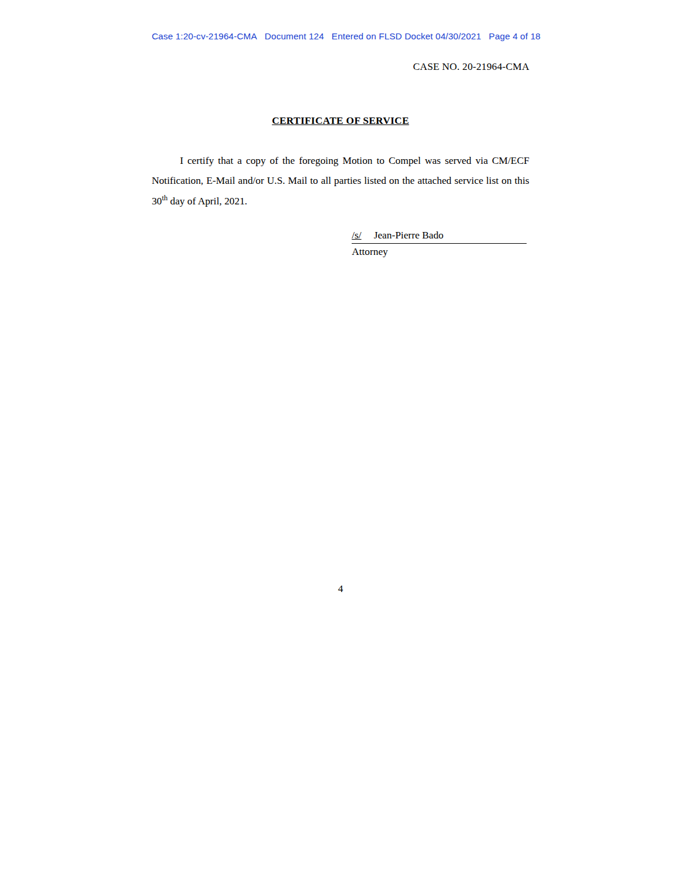Case 1:20-cv-21964-CMA Document 124 Entered on FLSD Docket 04/30/2021 Page 4 of 18
CASE NO. 20-21964-CMA
CERTIFICATE OF SERVICE
I certify that a copy of the foregoing Motion to Compel was served via CM/ECF Notification, E-Mail and/or U.S. Mail to all parties listed on the attached service list on this 30th day of April, 2021.
/s/Jean-Pierre Bado
Attorney
4